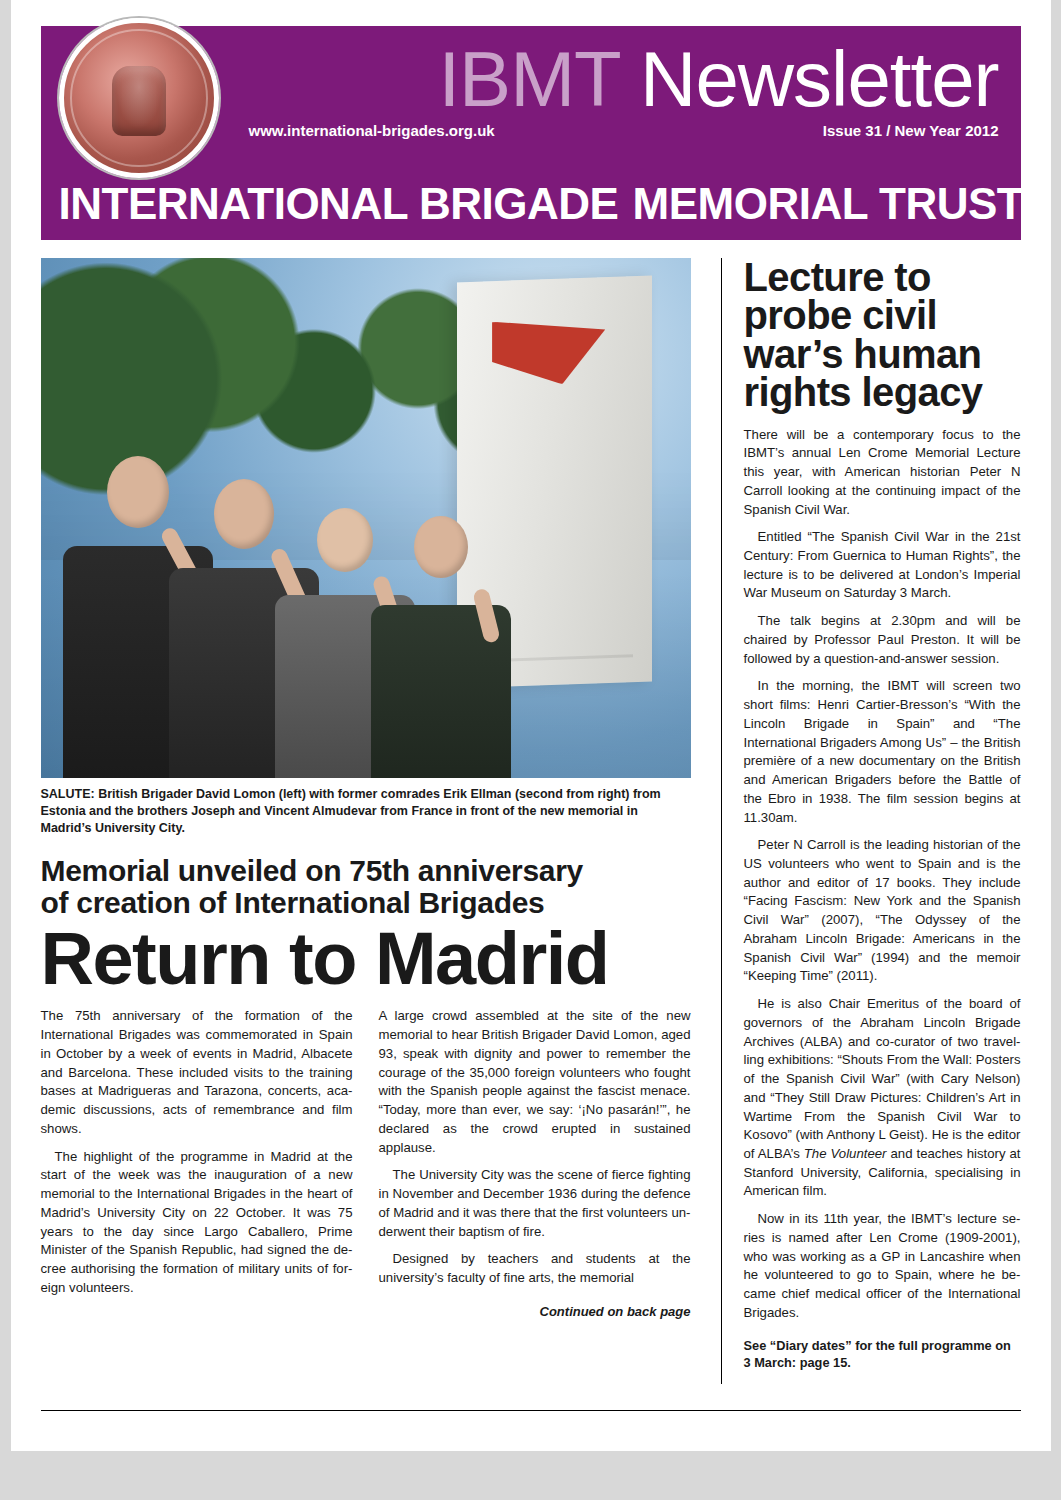IBMT Newsletter
www.international-brigades.org.uk Issue 31 / New Year 2012
INTERNATIONAL BRIGADE MEMORIAL TRUST
SALUTE: British Brigader David Lomon (left) with former comrades Erik Ellman (second from right) from Estonia and the brothers Joseph and Vincent Almudevar from France in front of the new memorial in Madrid’s University City.
Memorial unveiled on 75th anniversary
of creation of International Brigades
Return to Madrid
The 75th anniversary of the formation of the International Brigades was commemorated in Spain in October by a week of events in Madrid, Albacete and Barcelona. These included visits to the training bases at Madrigueras and Tarazona, concerts, academic discussions, acts of remembrance and film shows.
The highlight of the programme in Madrid at the start of the week was the inauguration of a new memorial to the International Brigades in the heart of Madrid’s University City on 22 October. It was 75 years to the day since Largo Caballero, Prime Minister of the Spanish Republic, had signed the decree authorising the formation of military units of foreign volunteers.
A large crowd assembled at the site of the new memorial to hear British Brigader David Lomon, aged 93, speak with dignity and power to remember the courage of the 35,000 foreign volunteers who fought with the Spanish people against the fascist menace. “Today, more than ever, we say: ‘¡No pasarán!’”, he declared as the crowd erupted in sustained applause.
The University City was the scene of fierce fighting in November and December 1936 during the defence of Madrid and it was there that the first volunteers underwent their baptism of fire.
Designed by teachers and students at the university’s faculty of fine arts, the memorial
Continued on back page
Lecture to probe civil war’s human rights legacy
There will be a contemporary focus to the IBMT’s annual Len Crome Memorial Lecture this year, with American historian Peter N Carroll looking at the continuing impact of the Spanish Civil War.
Entitled “The Spanish Civil War in the 21st Century: From Guernica to Human Rights”, the lecture is to be delivered at London’s Imperial War Museum on Saturday 3 March.
The talk begins at 2.30pm and will be chaired by Professor Paul Preston. It will be followed by a question-and-answer session.
In the morning, the IBMT will screen two short films: Henri Cartier-Bresson’s “With the Lincoln Brigade in Spain” and “The International Brigaders Among Us” – the British première of a new documentary on the British and American Brigaders before the Battle of the Ebro in 1938. The film session begins at 11.30am.
Peter N Carroll is the leading historian of the US volunteers who went to Spain and is the author and editor of 17 books. They include “Facing Fascism: New York and the Spanish Civil War” (2007), “The Odyssey of the Abraham Lincoln Brigade: Americans in the Spanish Civil War” (1994) and the memoir “Keeping Time” (2011).
He is also Chair Emeritus of the board of governors of the Abraham Lincoln Brigade Archives (ALBA) and co-curator of two travelling exhibitions: “Shouts From the Wall: Posters of the Spanish Civil War” (with Cary Nelson) and “They Still Draw Pictures: Children’s Art in Wartime From the Spanish Civil War to Kosovo” (with Anthony L Geist). He is the editor of ALBA’s The Volunteer and teaches history at Stanford University, California, specialising in American film.
Now in its 11th year, the IBMT’s lecture series is named after Len Crome (1909-2001), who was working as a GP in Lancashire when he volunteered to go to Spain, where he became chief medical officer of the International Brigades.
See “Diary dates” for the full programme on 3 March: page 15.